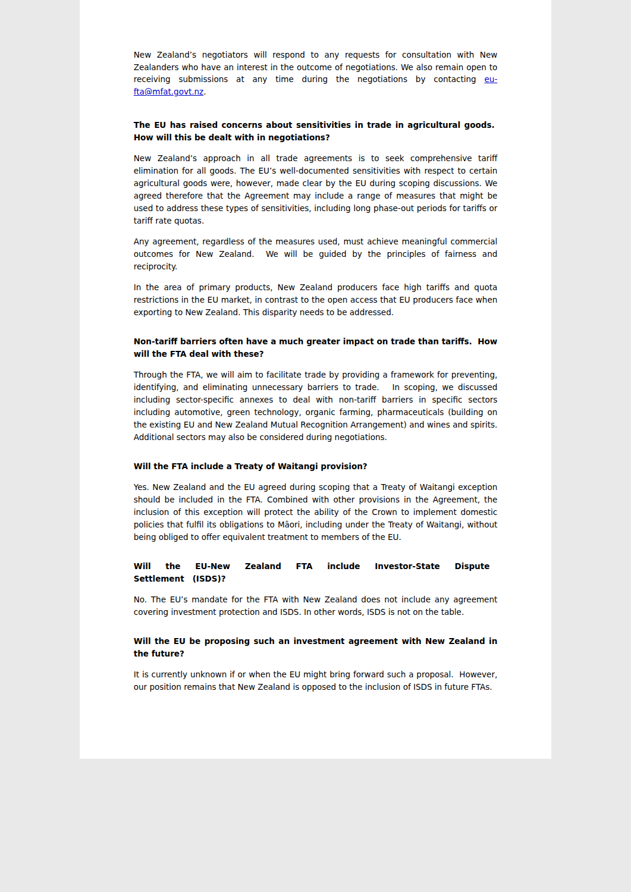New Zealand’s negotiators will respond to any requests for consultation with New Zealanders who have an interest in the outcome of negotiations. We also remain open to receiving submissions at any time during the negotiations by contacting eu-fta@mfat.govt.nz.
The EU has raised concerns about sensitivities in trade in agricultural goods. How will this be dealt with in negotiations?
New Zealand’s approach in all trade agreements is to seek comprehensive tariff elimination for all goods. The EU’s well-documented sensitivities with respect to certain agricultural goods were, however, made clear by the EU during scoping discussions. We agreed therefore that the Agreement may include a range of measures that might be used to address these types of sensitivities, including long phase-out periods for tariffs or tariff rate quotas.
Any agreement, regardless of the measures used, must achieve meaningful commercial outcomes for New Zealand. We will be guided by the principles of fairness and reciprocity.
In the area of primary products, New Zealand producers face high tariffs and quota restrictions in the EU market, in contrast to the open access that EU producers face when exporting to New Zealand. This disparity needs to be addressed.
Non-tariff barriers often have a much greater impact on trade than tariffs. How will the FTA deal with these?
Through the FTA, we will aim to facilitate trade by providing a framework for preventing, identifying, and eliminating unnecessary barriers to trade. In scoping, we discussed including sector-specific annexes to deal with non-tariff barriers in specific sectors including automotive, green technology, organic farming, pharmaceuticals (building on the existing EU and New Zealand Mutual Recognition Arrangement) and wines and spirits. Additional sectors may also be considered during negotiations.
Will the FTA include a Treaty of Waitangi provision?
Yes. New Zealand and the EU agreed during scoping that a Treaty of Waitangi exception should be included in the FTA. Combined with other provisions in the Agreement, the inclusion of this exception will protect the ability of the Crown to implement domestic policies that fulfil its obligations to Māori, including under the Treaty of Waitangi, without being obliged to offer equivalent treatment to members of the EU.
Will the EU-New Zealand FTA include Investor-State Dispute Settlement (ISDS)?
No. The EU’s mandate for the FTA with New Zealand does not include any agreement covering investment protection and ISDS. In other words, ISDS is not on the table.
Will the EU be proposing such an investment agreement with New Zealand in the future?
It is currently unknown if or when the EU might bring forward such a proposal. However, our position remains that New Zealand is opposed to the inclusion of ISDS in future FTAs.